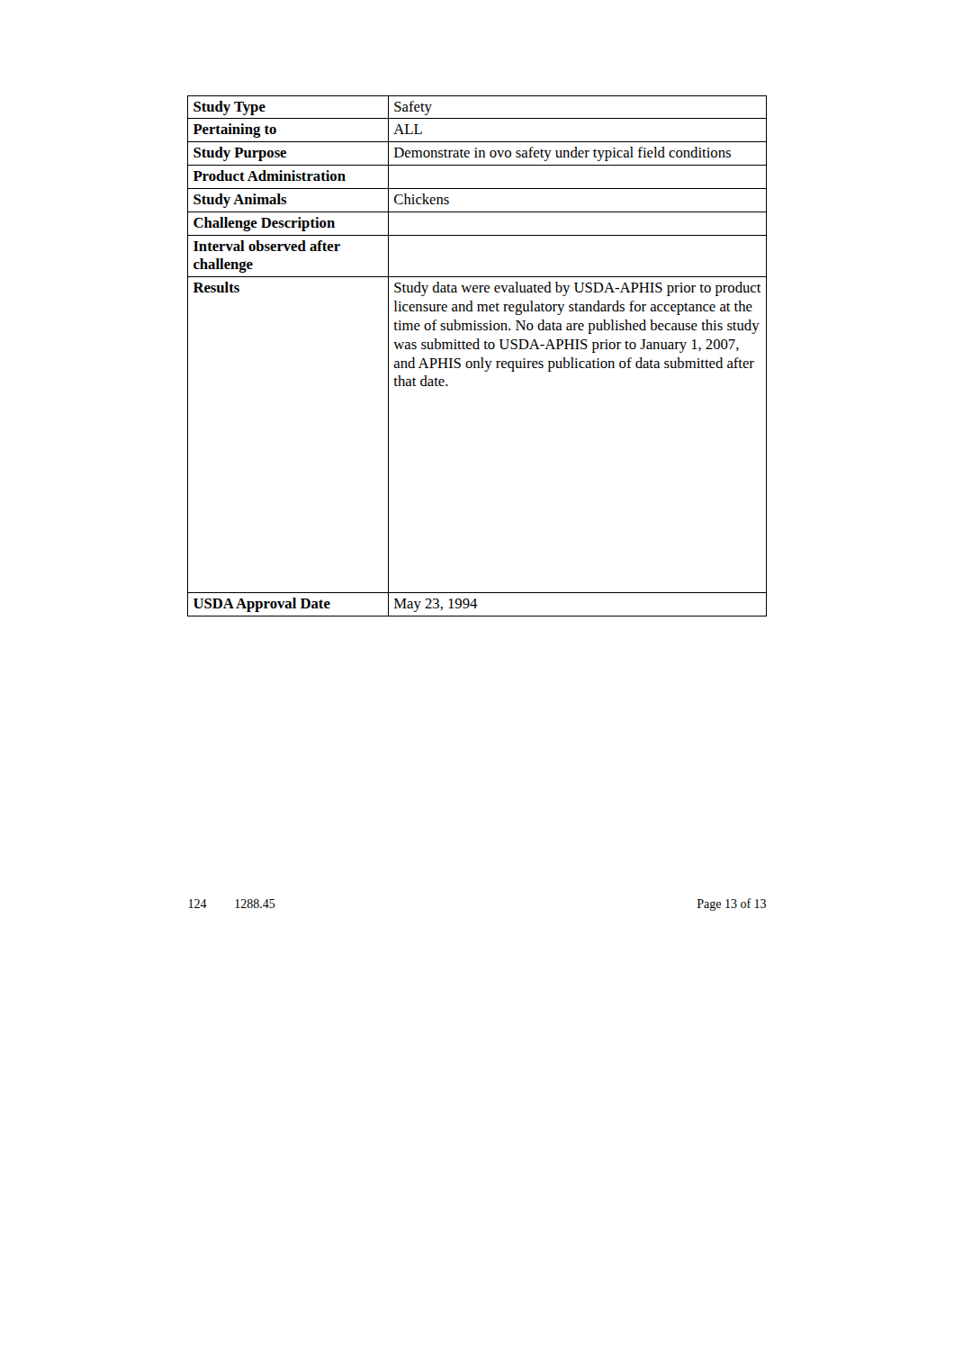| Study Type | Safety |
| Pertaining to | ALL |
| Study Purpose | Demonstrate in ovo safety under typical field conditions |
| Product Administration | |
| Study Animals | Chickens |
| Challenge Description | |
| Interval observed after challenge | |
| Results | Study data were evaluated by USDA-APHIS prior to product licensure and met regulatory standards for acceptance at the time of submission. No data are published because this study was submitted to USDA-APHIS prior to January 1, 2007, and APHIS only requires publication of data submitted after that date. |
| USDA Approval Date | May 23, 1994 |
1241288.45
Page 13 of 13